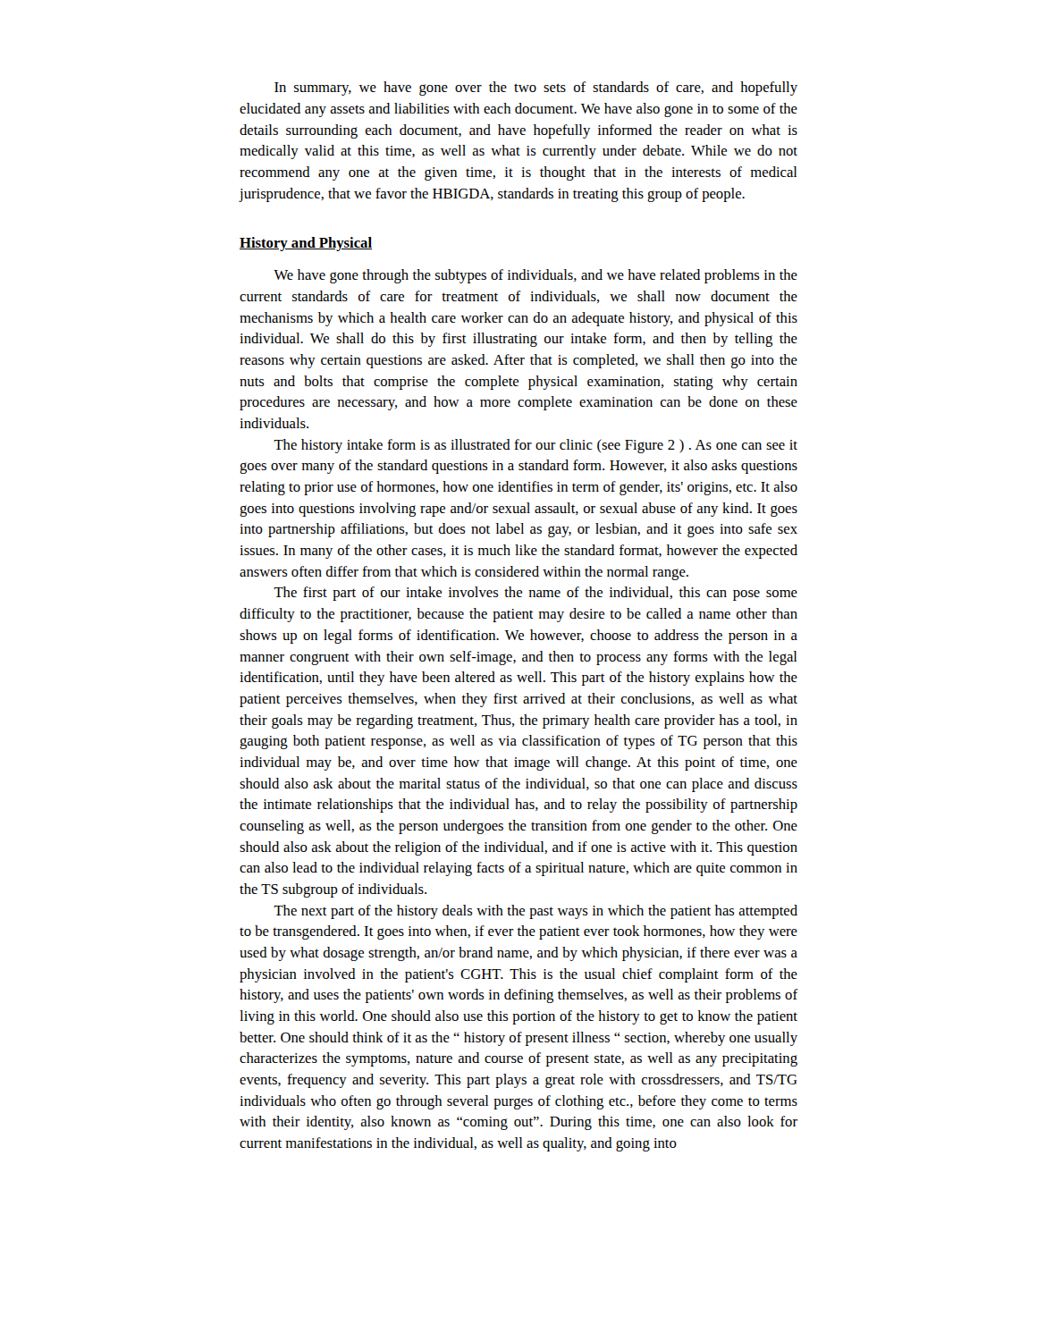In summary, we have gone over the two sets of standards of care, and hopefully elucidated any assets and liabilities with each document. We have also gone in to some of the details surrounding each document, and have hopefully informed the reader on what is medically valid at this time, as well as what is currently under debate. While we do not recommend any one at the given time, it is thought that in the interests of medical jurisprudence, that we favor the HBIGDA, standards in treating this group of people.
History and Physical
We have gone through the subtypes of individuals, and we have related problems in the current standards of care for treatment of individuals, we shall now document the mechanisms by which a health care worker can do an adequate history, and physical of this individual. We shall do this by first illustrating our intake form, and then by telling the reasons why certain questions are asked. After that is completed, we shall then go into the nuts and bolts that comprise the complete physical examination, stating why certain procedures are necessary, and how a more complete examination can be done on these individuals.
The history intake form is as illustrated for our clinic (see Figure 2 ) . As one can see it goes over many of the standard questions in a standard form. However, it also asks questions relating to prior use of hormones, how one identifies in term of gender, its' origins, etc. It also goes into questions involving rape and/or sexual assault, or sexual abuse of any kind. It goes into partnership affiliations, but does not label as gay, or lesbian, and it goes into safe sex issues. In many of the other cases, it is much like the standard format, however the expected answers often differ from that which is considered within the normal range.
The first part of our intake involves the name of the individual, this can pose some difficulty to the practitioner, because the patient may desire to be called a name other than shows up on legal forms of identification. We however, choose to address the person in a manner congruent with their own self-image, and then to process any forms with the legal identification, until they have been altered as well. This part of the history explains how the patient perceives themselves, when they first arrived at their conclusions, as well as what their goals may be regarding treatment, Thus, the primary health care provider has a tool, in gauging both patient response, as well as via classification of types of TG person that this individual may be, and over time how that image will change. At this point of time, one should also ask about the marital status of the individual, so that one can place and discuss the intimate relationships that the individual has, and to relay the possibility of partnership counseling as well, as the person undergoes the transition from one gender to the other. One should also ask about the religion of the individual, and if one is active with it. This question can also lead to the individual relaying facts of a spiritual nature, which are quite common in the TS subgroup of individuals.
The next part of the history deals with the past ways in which the patient has attempted to be transgendered. It goes into when, if ever the patient ever took hormones, how they were used by what dosage strength, an/or brand name, and by which physician, if there ever was a physician involved in the patient's CGHT. This is the usual chief complaint form of the history, and uses the patients' own words in defining themselves, as well as their problems of living in this world. One should also use this portion of the history to get to know the patient better. One should think of it as the “ history of present illness “ section, whereby one usually characterizes the symptoms, nature and course of present state, as well as any precipitating events, frequency and severity. This part plays a great role with crossdressers, and TS/TG individuals who often go through several purges of clothing etc., before they come to terms with their identity, also known as “coming out”. During this time, one can also look for current manifestations in the individual, as well as quality, and going into